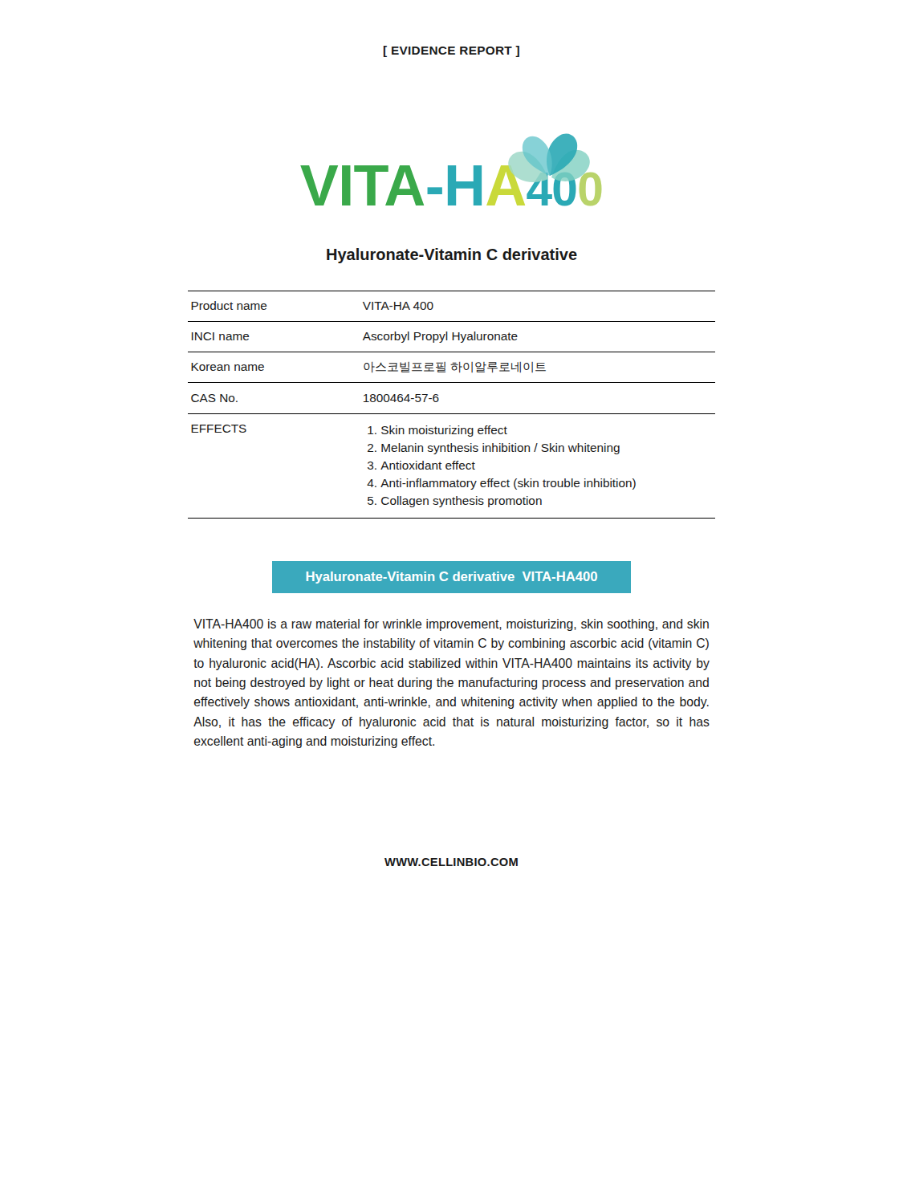[ EVIDENCE REPORT ]
VITA-HA 400
Hyaluronate-Vitamin C derivative
| Product name | VITA-HA 400 |
| INCI name | Ascorbyl Propyl Hyaluronate |
| Korean name | 아스코빌프로필 하이알루로네이트 |
| CAS No. | 1800464-57-6 |
| EFFECTS | Skin moisturizing effect Melanin synthesis inhibition / Skin whitening Antioxidant effect Anti-inflammatory effect (skin trouble inhibition) Collagen synthesis promotion |
Hyaluronate-Vitamin C derivative VITA-HA400
VITA-HA400 is a raw material for wrinkle improvement, moisturizing, skin soothing, and skin whitening that overcomes the instability of vitamin C by combining ascorbic acid (vitamin C) to hyaluronic acid(HA). Ascorbic acid stabilized within VITA-HA400 maintains its activity by not being destroyed by light or heat during the manufacturing process and preservation and effectively shows antioxidant, anti-wrinkle, and whitening activity when applied to the body. Also, it has the efficacy of hyaluronic acid that is natural moisturizing factor, so it has excellent anti-aging and moisturizing effect.
WWW.CELLINBIO.COM